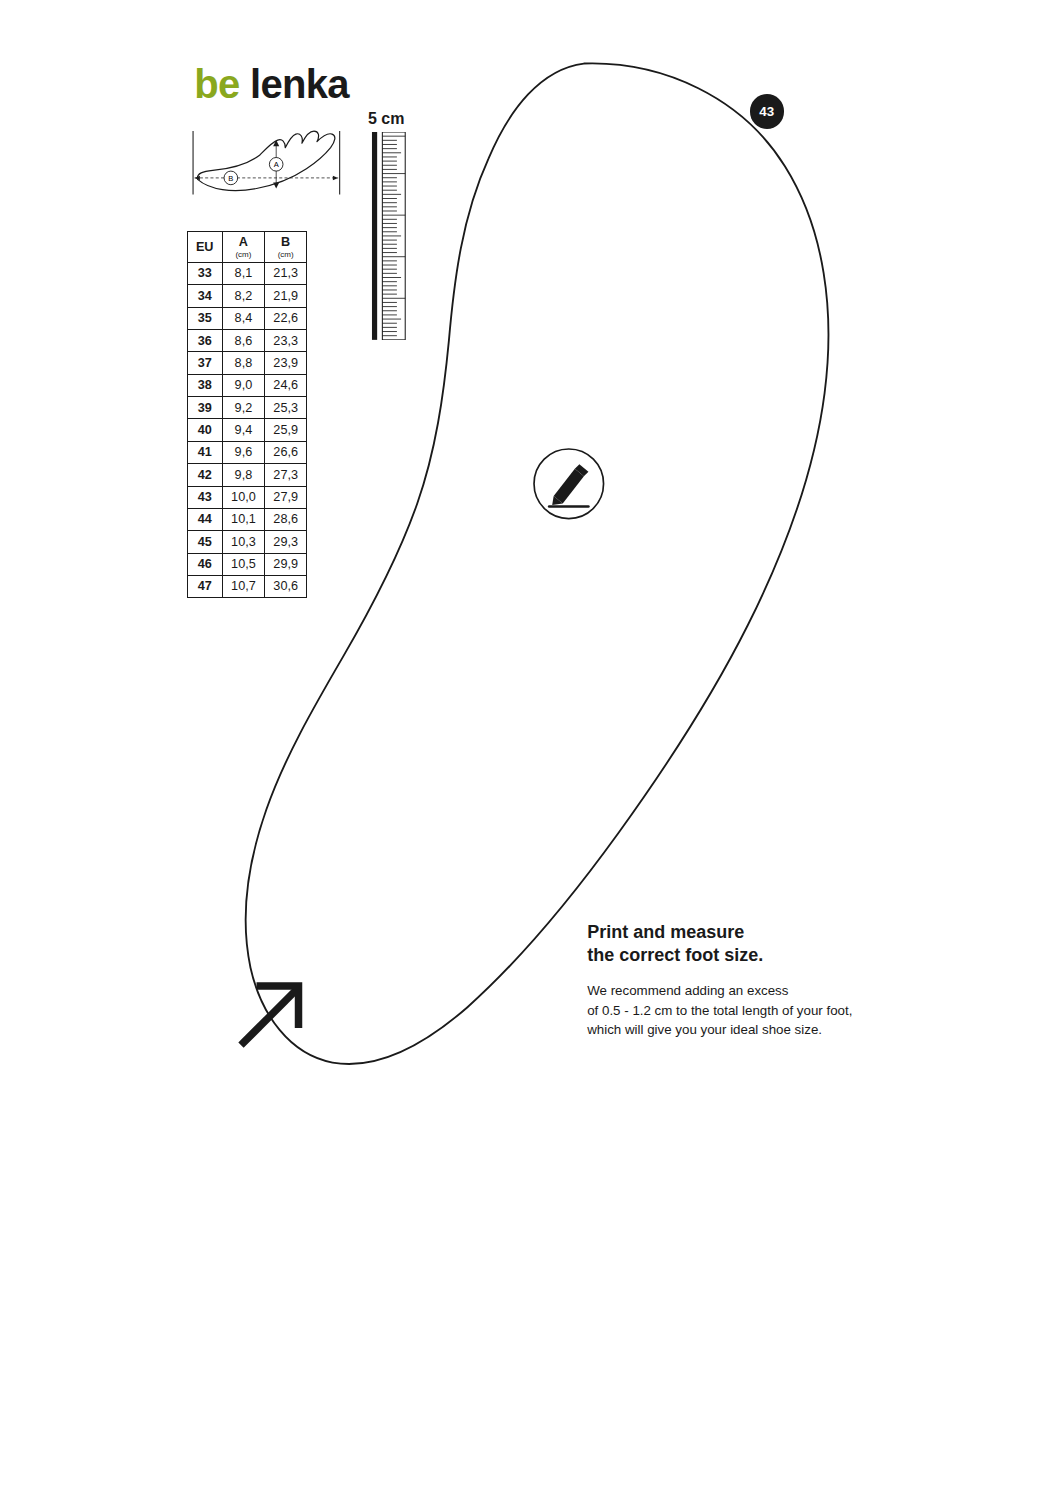be lenka
B A
5 cm
| EU | A (cm) | B (cm) |
| --- | --- | --- |
| 33 | 8,1 | 21,3 |
| 34 | 8,2 | 21,9 |
| 35 | 8,4 | 22,6 |
| 36 | 8,6 | 23,3 |
| 37 | 8,8 | 23,9 |
| 38 | 9,0 | 24,6 |
| 39 | 9,2 | 25,3 |
| 40 | 9,4 | 25,9 |
| 41 | 9,6 | 26,6 |
| 42 | 9,8 | 27,3 |
| 43 | 10,0 | 27,9 |
| 44 | 10,1 | 28,6 |
| 45 | 10,3 | 29,3 |
| 46 | 10,5 | 29,9 |
| 47 | 10,7 | 30,6 |
43
Print and measure
the correct foot size.
We recommend adding an excess
of 0.5 - 1.2 cm to the total length of your foot,
which will give you your ideal shoe size.